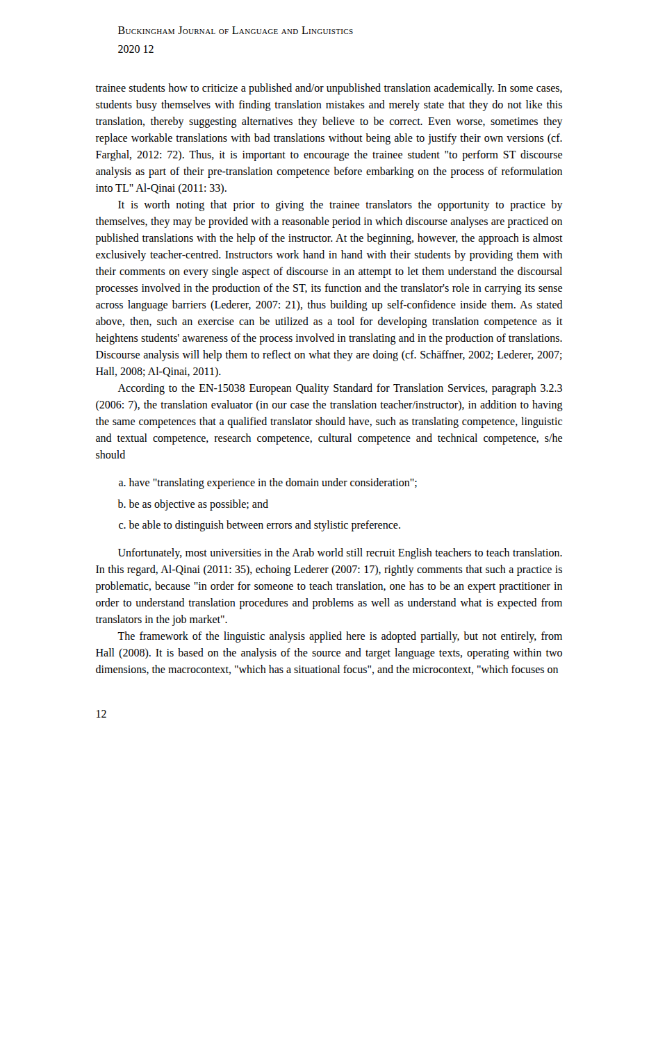Buckingham Journal of Language and Linguistics
2020 12
trainee students how to criticize a published and/or unpublished translation academically. In some cases, students busy themselves with finding translation mistakes and merely state that they do not like this translation, thereby suggesting alternatives they believe to be correct. Even worse, sometimes they replace workable translations with bad translations without being able to justify their own versions (cf. Farghal, 2012: 72). Thus, it is important to encourage the trainee student "to perform ST discourse analysis as part of their pre-translation competence before embarking on the process of reformulation into TL" Al-Qinai (2011: 33).
It is worth noting that prior to giving the trainee translators the opportunity to practice by themselves, they may be provided with a reasonable period in which discourse analyses are practiced on published translations with the help of the instructor. At the beginning, however, the approach is almost exclusively teacher-centred. Instructors work hand in hand with their students by providing them with their comments on every single aspect of discourse in an attempt to let them understand the discoursal processes involved in the production of the ST, its function and the translator's role in carrying its sense across language barriers (Lederer, 2007: 21), thus building up self-confidence inside them. As stated above, then, such an exercise can be utilized as a tool for developing translation competence as it heightens students' awareness of the process involved in translating and in the production of translations. Discourse analysis will help them to reflect on what they are doing (cf. Schäffner, 2002; Lederer, 2007; Hall, 2008; Al-Qinai, 2011).
According to the EN-15038 European Quality Standard for Translation Services, paragraph 3.2.3 (2006: 7), the translation evaluator (in our case the translation teacher/instructor), in addition to having the same competences that a qualified translator should have, such as translating competence, linguistic and textual competence, research competence, cultural competence and technical competence, s/he should
have "translating experience in the domain under consideration";
be as objective as possible; and
be able to distinguish between errors and stylistic preference.
Unfortunately, most universities in the Arab world still recruit English teachers to teach translation. In this regard, Al-Qinai (2011: 35), echoing Lederer (2007: 17), rightly comments that such a practice is problematic, because "in order for someone to teach translation, one has to be an expert practitioner in order to understand translation procedures and problems as well as understand what is expected from translators in the job market".
The framework of the linguistic analysis applied here is adopted partially, but not entirely, from Hall (2008). It is based on the analysis of the source and target language texts, operating within two dimensions, the macrocontext, "which has a situational focus", and the microcontext, "which focuses on
12